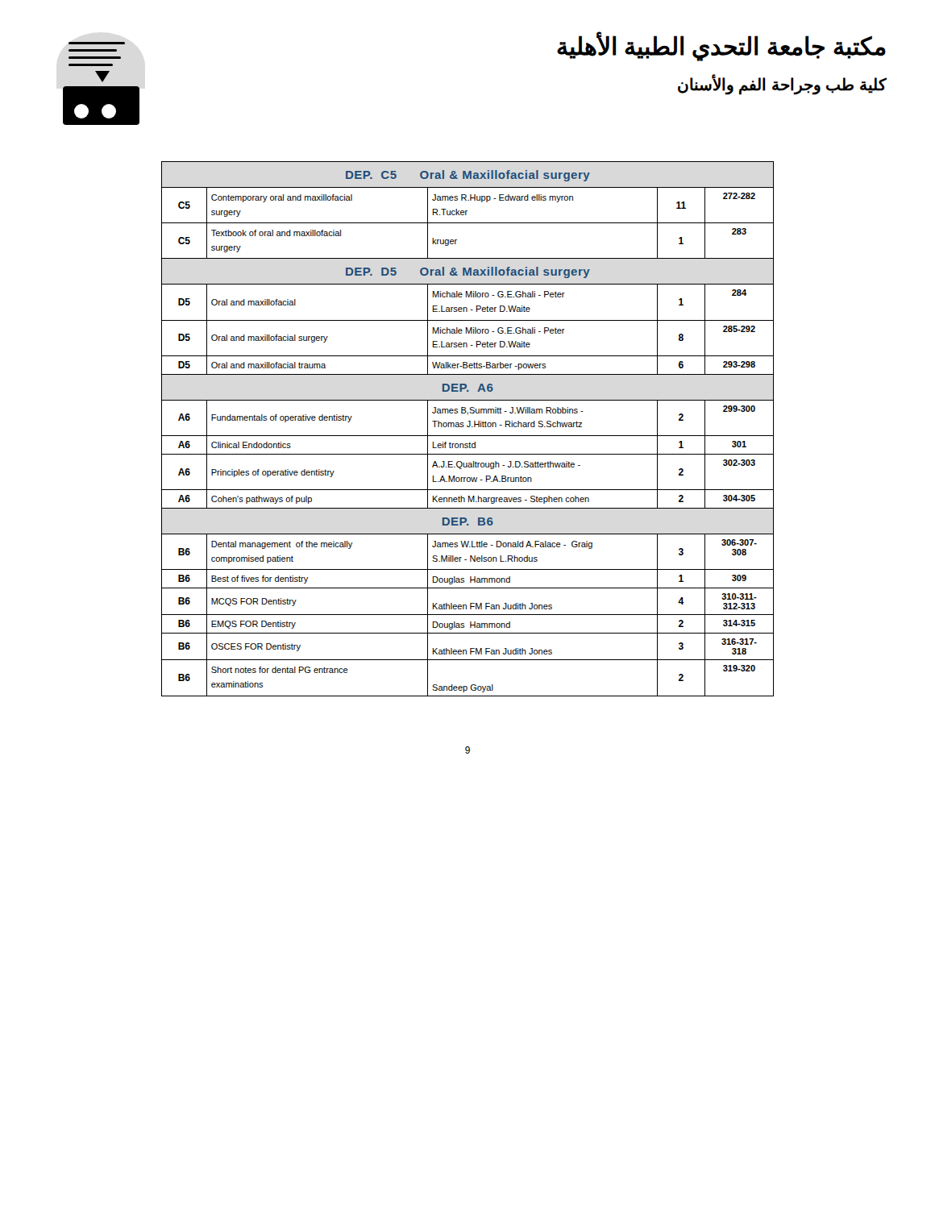مكتبة جامعة التحدي الطبية الأهلية
كلية طب وجراحة الفم والأسنان
| DEP. C5 Oral & Maxillofacial surgery |
| C5 | Contemporary oral and maxillofacial surgery | James R.Hupp - Edward ellis myron R.Tucker | 11 | 272-282 |
| C5 | Textbook of oral and maxillofacial surgery | kruger | 1 | 283 |
| DEP. D5 Oral & Maxillofacial surgery |
| D5 | Oral and maxillofacial | Michale Miloro - G.E.Ghali - Peter E.Larsen - Peter D.Waite | 1 | 284 |
| D5 | Oral and maxillofacial surgery | Michale Miloro - G.E.Ghali - Peter E.Larsen - Peter D.Waite | 8 | 285-292 |
| D5 | Oral and maxillofacial trauma | Walker-Betts-Barber -powers | 6 | 293-298 |
| DEP. A6 |
| A6 | Fundamentals of operative dentistry | James B,Summitt - J.Willam Robbins - Thomas J.Hitton - Richard S.Schwartz | 2 | 299-300 |
| A6 | Clinical Endodontics | Leif tronstd | 1 | 301 |
| A6 | Principles of operative dentistry | A.J.E.Qualtrough - J.D.Satterthwaite - L.A.Morrow - P.A.Brunton | 2 | 302-303 |
| A6 | Cohen's pathways of pulp | Kenneth M.hargreaves - Stephen cohen | 2 | 304-305 |
| DEP. B6 |
| B6 | Dental management of the meically compromised patient | James W.Lttle - Donald A.Falace - Graig S.Miller - Nelson L.Rhodus | 3 | 306-307- 308 |
| B6 | Best of fives for dentistry | Douglas Hammond | 1 | 309 |
| B6 | MCQS FOR Dentistry | Kathleen FM Fan Judith Jones | 4 | 310-311- 312-313 |
| B6 | EMQS FOR Dentistry | Douglas Hammond | 2 | 314-315 |
| B6 | OSCES FOR Dentistry | Kathleen FM Fan Judith Jones | 3 | 316-317- 318 |
| B6 | Short notes for dental PG entrance examinations | Sandeep Goyal | 2 | 319-320 |
9